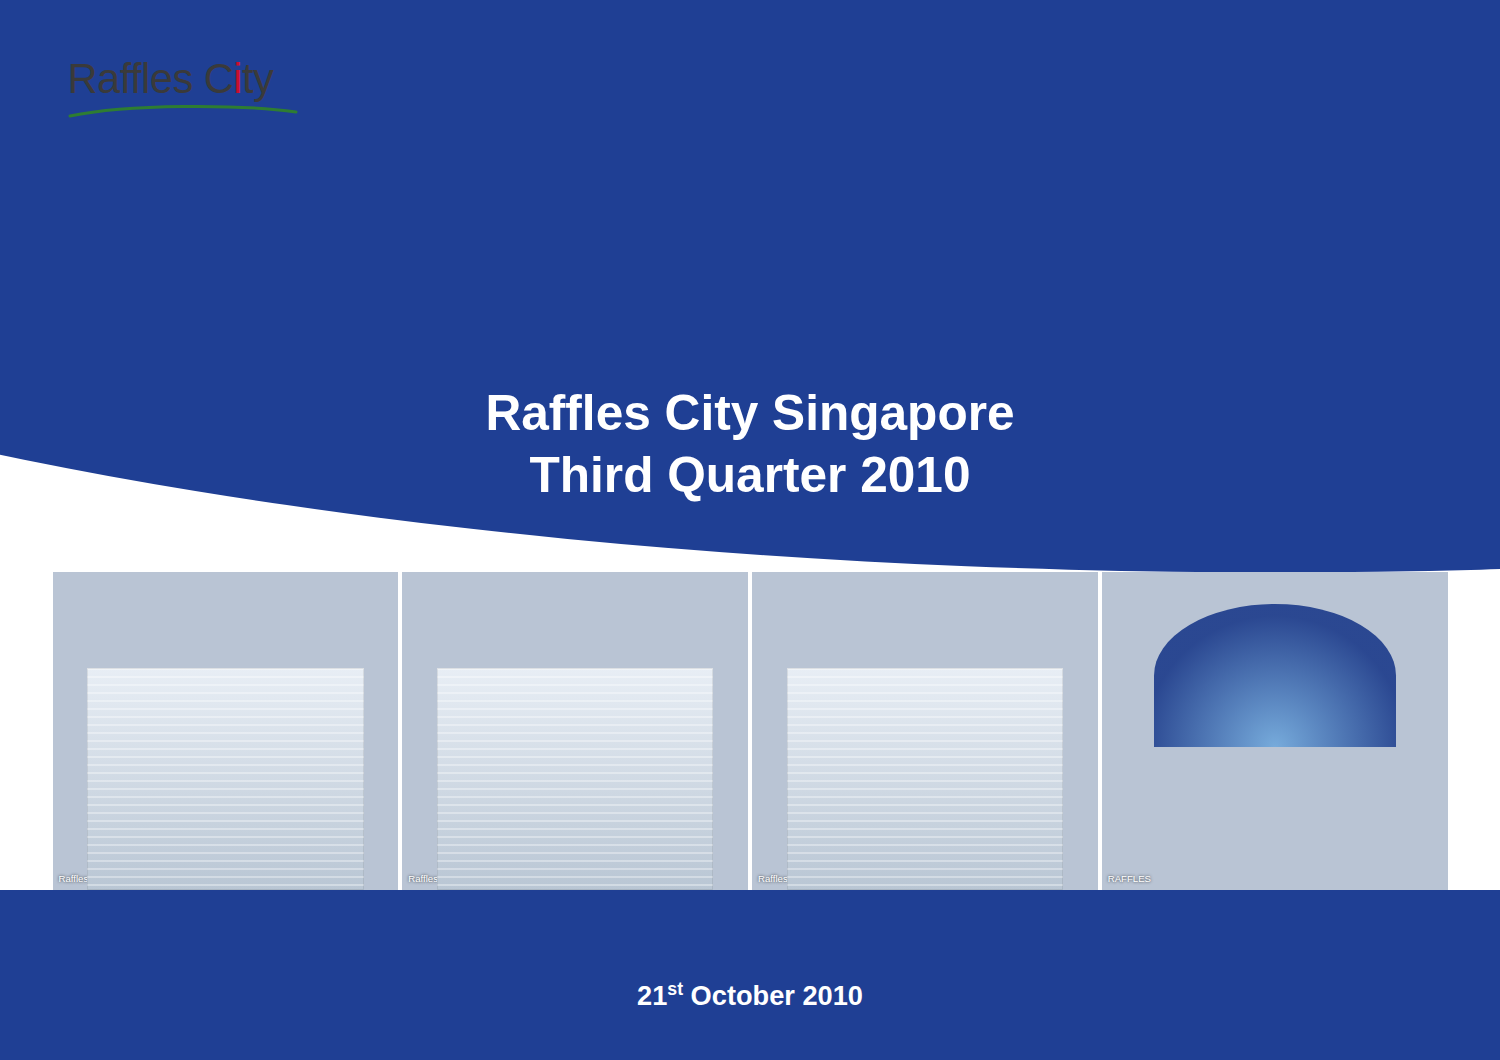Raffles City
Raffles City Singapore
Third Quarter 2010
Raffles City
Raffles City Tower
Raffles City
RAFFLES
21st October 2010